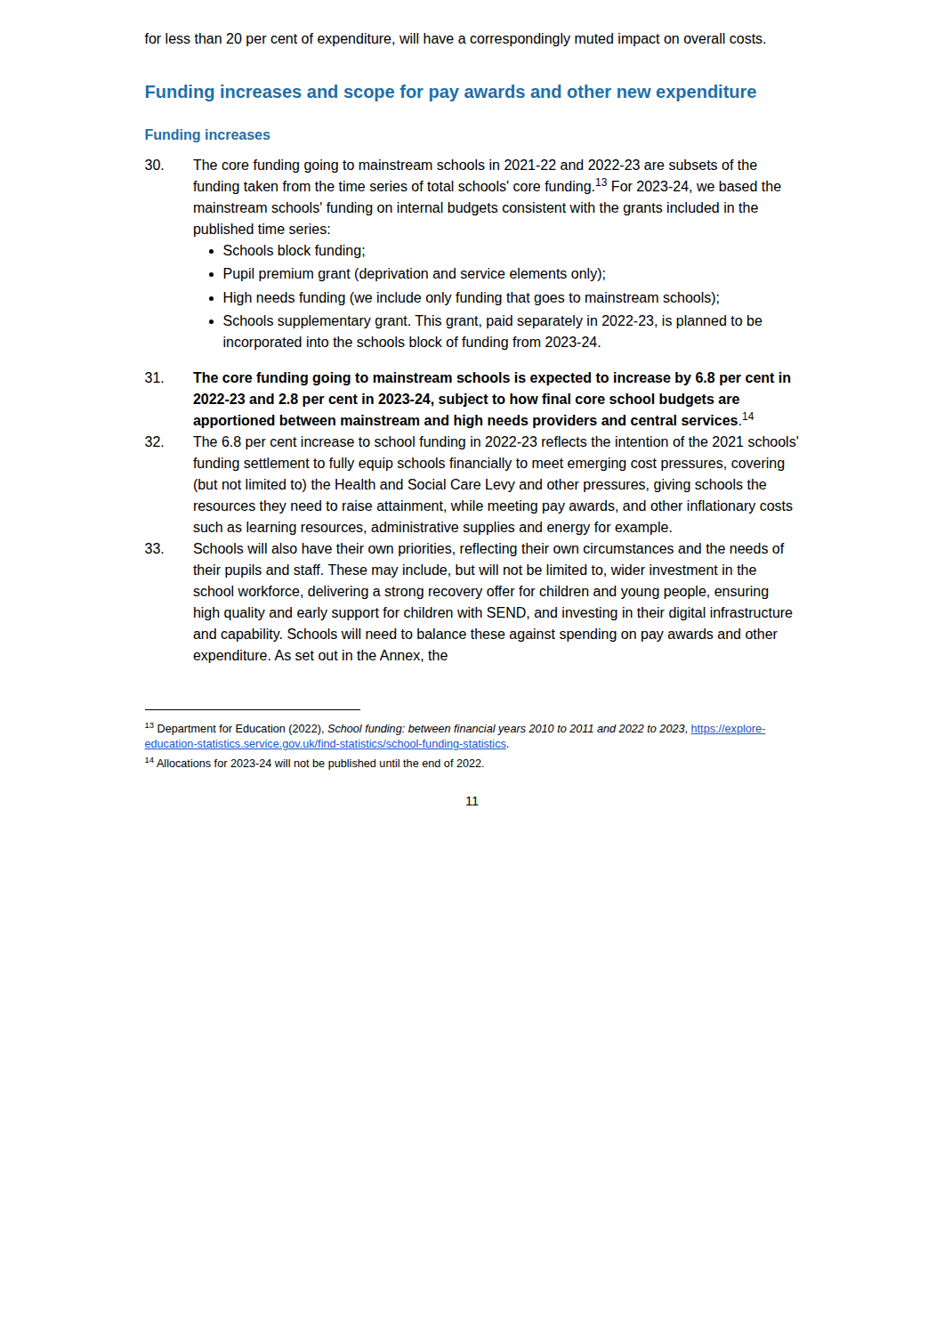for less than 20 per cent of expenditure, will have a correspondingly muted impact on overall costs.
Funding increases and scope for pay awards and other new expenditure
Funding increases
30.
The core funding going to mainstream schools in 2021-22 and 2022-23 are subsets of the funding taken from the time series of total schools' core funding.13 For 2023-24, we based the mainstream schools' funding on internal budgets consistent with the grants included in the published time series:
Schools block funding;
Pupil premium grant (deprivation and service elements only);
High needs funding (we include only funding that goes to mainstream schools);
Schools supplementary grant. This grant, paid separately in 2022-23, is planned to be incorporated into the schools block of funding from 2023-24.
31.
The core funding going to mainstream schools is expected to increase by 6.8 per cent in 2022-23 and 2.8 per cent in 2023-24, subject to how final core school budgets are apportioned between mainstream and high needs providers and central services.14
32.
The 6.8 per cent increase to school funding in 2022-23 reflects the intention of the 2021 schools' funding settlement to fully equip schools financially to meet emerging cost pressures, covering (but not limited to) the Health and Social Care Levy and other pressures, giving schools the resources they need to raise attainment, while meeting pay awards, and other inflationary costs such as learning resources, administrative supplies and energy for example.
33.
Schools will also have their own priorities, reflecting their own circumstances and the needs of their pupils and staff. These may include, but will not be limited to, wider investment in the school workforce, delivering a strong recovery offer for children and young people, ensuring high quality and early support for children with SEND, and investing in their digital infrastructure and capability. Schools will need to balance these against spending on pay awards and other expenditure. As set out in the Annex, the
13 Department for Education (2022), School funding: between financial years 2010 to 2011 and 2022 to 2023, https://explore-education-statistics.service.gov.uk/find-statistics/school-funding-statistics.
14 Allocations for 2023-24 will not be published until the end of 2022.
11